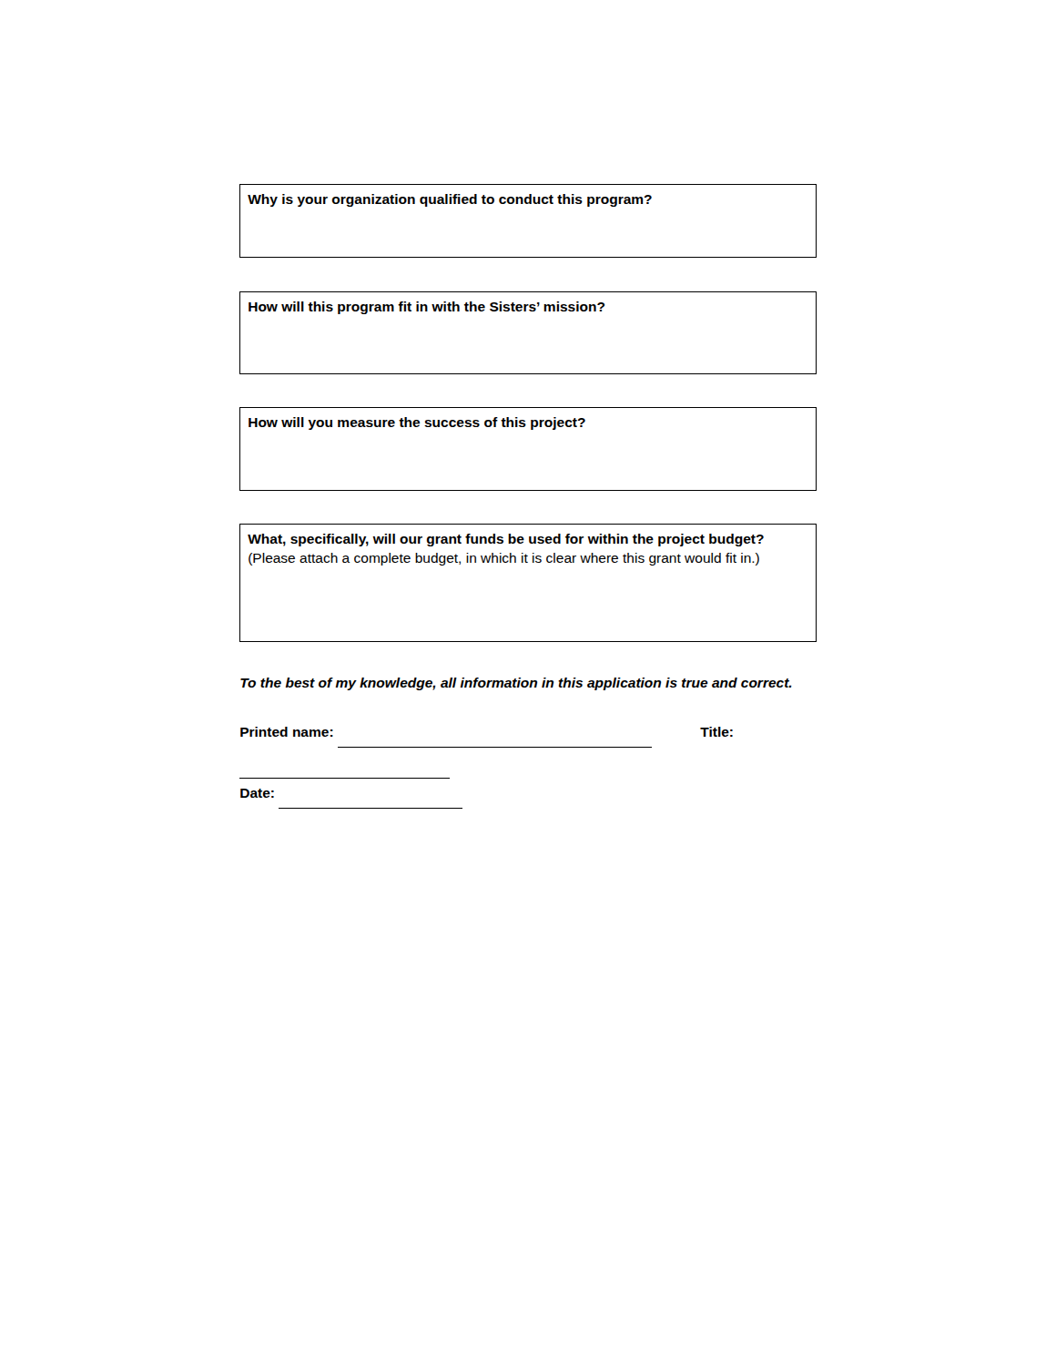Why is your organization qualified to conduct this program?
How will this program fit in with the Sisters’ mission?
How will you measure the success of this project?
What, specifically, will our grant funds be used for within the project budget?
(Please attach a complete budget, in which it is clear where this grant would fit in.)
To the best of my knowledge, all information in this application is true and correct.
Printed name: Title:
Date: